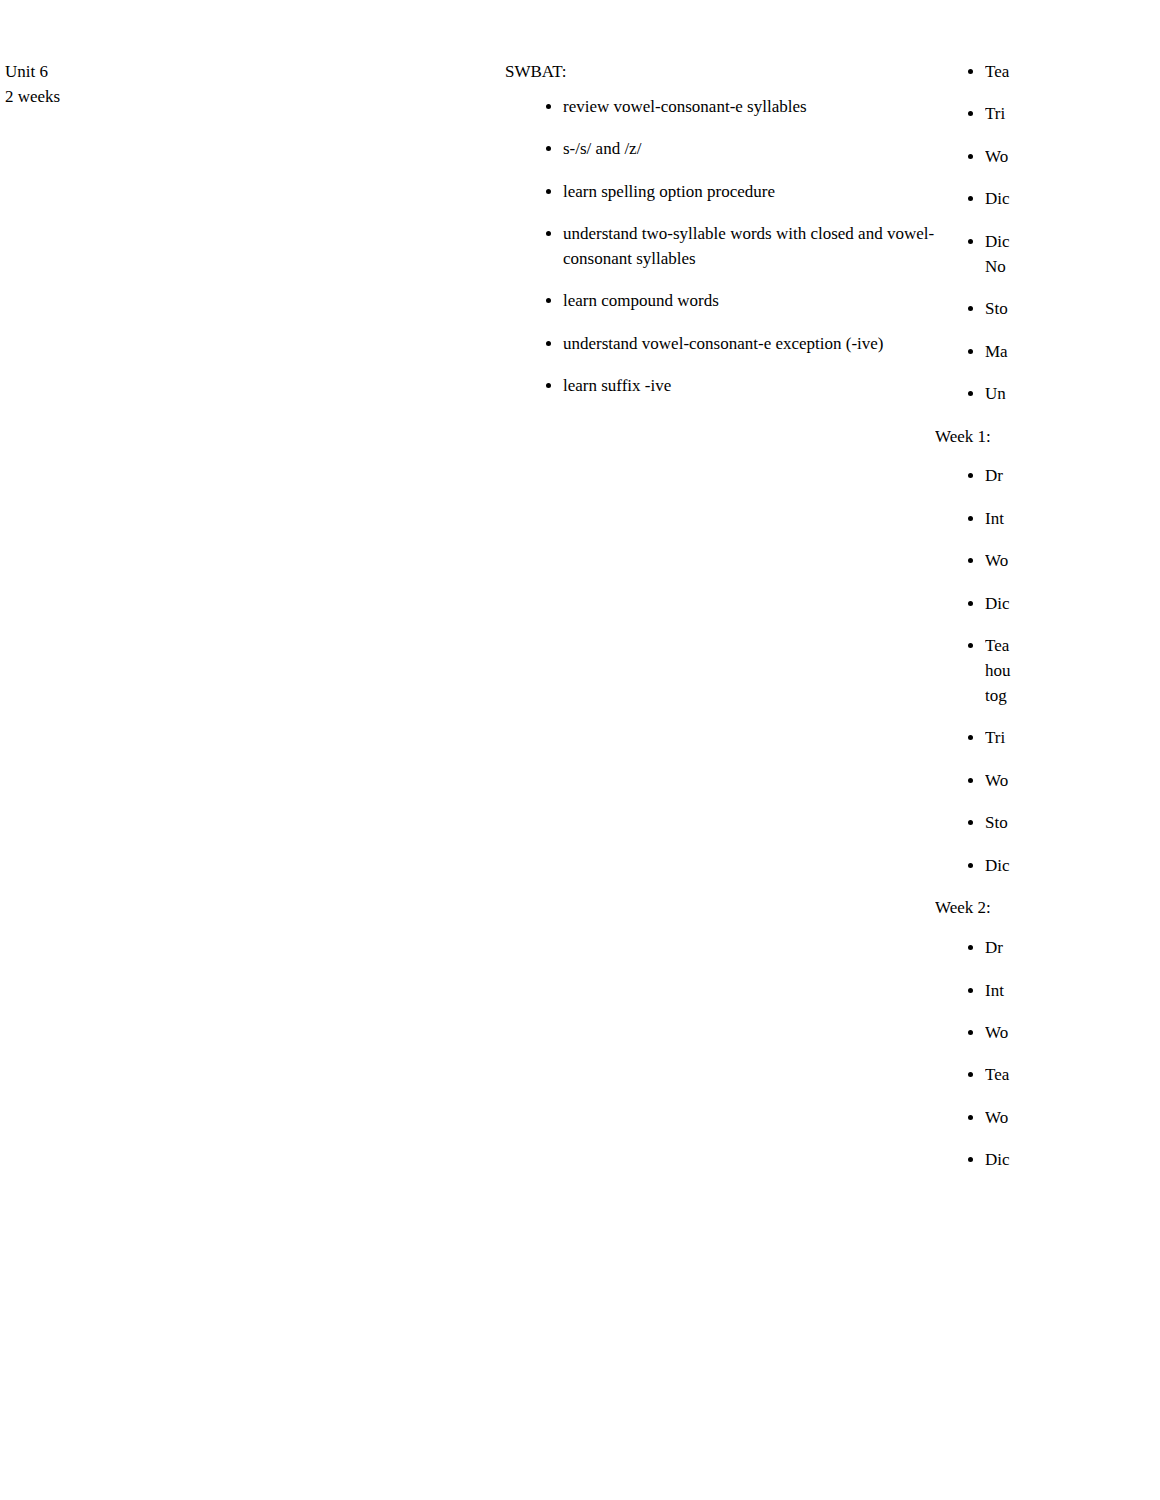| Unit 6 2 weeks | SWBAT: review vowel-consonant-e syllables s-/s/ and /z/ learn spelling option procedure understand two-syllable words with closed and vowel-consonant syllables learn compound words understand vowel-consonant-e exception (-ive) learn suffix -ive | Tea Tri Wo Dic Dic No Sto Ma Un Week 1: Dr Int Wo Dic Tea hou tog Tri Wo Sto Dic Week 2: Dr Int Wo Tea Wo Dic |